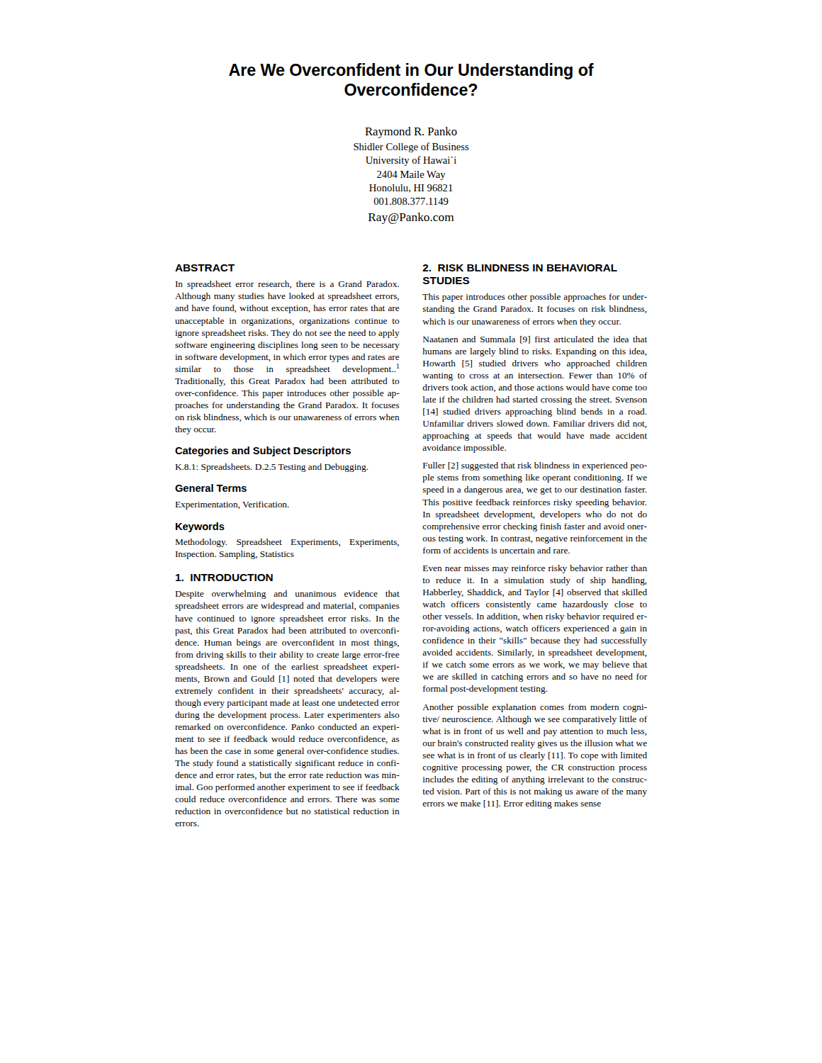Are We Overconfident in Our Understanding of Overconfidence?
Raymond R. Panko
Shidler College of Business
University of Hawai`i
2404 Maile Way
Honolulu, HI 96821
001.808.377.1149
Ray@Panko.com
ABSTRACT
In spreadsheet error research, there is a Grand Paradox. Although many studies have looked at spreadsheet errors, and have found, without exception, has error rates that are unacceptable in organizations, organizations continue to ignore spreadsheet risks. They do not see the need to apply software engineering disciplines long seen to be necessary in software development, in which error types and rates are similar to those in spreadsheet development..1 Traditionally, this Great Paradox had been attributed to over-confidence. This paper introduces other possible approaches for understanding the Grand Paradox. It focuses on risk blindness, which is our unawareness of errors when they occur.
Categories and Subject Descriptors
K.8.1: Spreadsheets. D.2.5 Testing and Debugging.
General Terms
Experimentation, Verification.
Keywords
Methodology. Spreadsheet Experiments, Experiments, Inspection. Sampling, Statistics
1. INTRODUCTION
Despite overwhelming and unanimous evidence that spreadsheet errors are widespread and material, companies have continued to ignore spreadsheet error risks. In the past, this Great Paradox had been attributed to overconfidence. Human beings are overconfident in most things, from driving skills to their ability to create large error-free spreadsheets. In one of the earliest spreadsheet experiments, Brown and Gould [1] noted that developers were extremely confident in their spreadsheets' accuracy, although every participant made at least one undetected error during the development process. Later experimenters also remarked on overconfidence. Panko conducted an experiment to see if feedback would reduce overconfidence, as has been the case in some general over-confidence studies. The study found a statistically significant reduce in confidence and error rates, but the error rate reduction was minimal. Goo performed another experiment to see if feedback could reduce overconfidence and errors. There was some reduction in overconfidence but no statistical reduction in errors.
2. RISK BLINDNESS IN BEHAVIORAL STUDIES
This paper introduces other possible approaches for understanding the Grand Paradox. It focuses on risk blindness, which is our unawareness of errors when they occur.
Naatanen and Summala [9] first articulated the idea that humans are largely blind to risks. Expanding on this idea, Howarth [5] studied drivers who approached children wanting to cross at an intersection. Fewer than 10% of drivers took action, and those actions would have come too late if the children had started crossing the street. Svenson [14] studied drivers approaching blind bends in a road. Unfamiliar drivers slowed down. Familiar drivers did not, approaching at speeds that would have made accident avoidance impossible.
Fuller [2] suggested that risk blindness in experienced people stems from something like operant conditioning. If we speed in a dangerous area, we get to our destination faster. This positive feedback reinforces risky speeding behavior. In spreadsheet development, developers who do not do comprehensive error checking finish faster and avoid onerous testing work. In contrast, negative reinforcement in the form of accidents is uncertain and rare.
Even near misses may reinforce risky behavior rather than to reduce it. In a simulation study of ship handling, Habberley, Shaddick, and Taylor [4] observed that skilled watch officers consistently came hazardously close to other vessels. In addition, when risky behavior required error-avoiding actions, watch officers experienced a gain in confidence in their "skills" because they had successfully avoided accidents. Similarly, in spreadsheet development, if we catch some errors as we work, we may believe that we are skilled in catching errors and so have no need for formal post-development testing.
Another possible explanation comes from modern cognitive/ neuroscience. Although we see comparatively little of what is in front of us well and pay attention to much less, our brain's constructed reality gives us the illusion what we see what is in front of us clearly [11]. To cope with limited cognitive processing power, the CR construction process includes the editing of anything irrelevant to the constructed vision. Part of this is not making us aware of the many errors we make [11]. Error editing makes sense